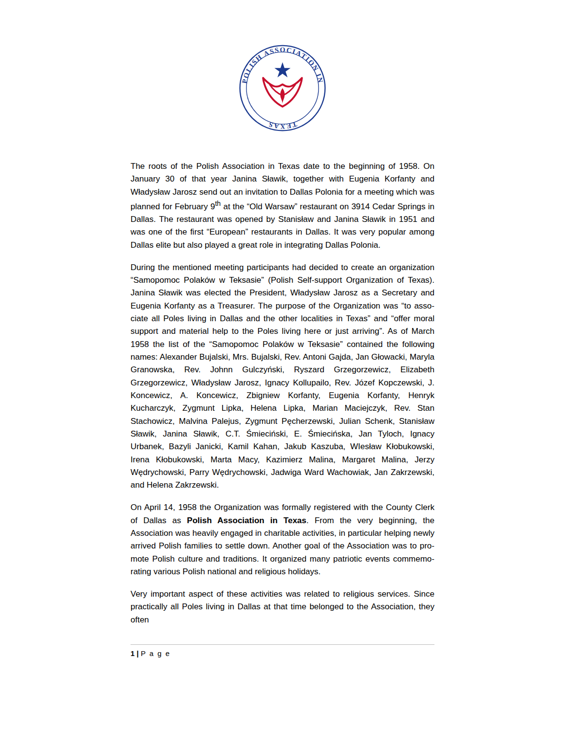POLISH ASSOCIATION IN TEXAS
The roots of the Polish Association in Texas date to the beginning of 1958. On January 30 of that year Janina Sławik, together with Eugenia Korfanty and Władysław Jarosz send out an invitation to Dallas Polonia for a meeting which was planned for February 9th at the “Old Warsaw” restaurant on 3914 Cedar Springs in Dallas. The restaurant was opened by Stanisław and Janina Sławik in 1951 and was one of the first “European” restaurants in Dallas. It was very popular among Dallas elite but also played a great role in integrating Dallas Polonia.
During the mentioned meeting participants had decided to create an organization “Samopomoc Polaków w Teksasie” (Polish Self-support Organization of Texas). Janina Sławik was elected the President, Władysław Jarosz as a Secretary and Eugenia Korfanty as a Treasurer. The purpose of the Organization was “to associate all Poles living in Dallas and the other localities in Texas” and “offer moral support and material help to the Poles living here or just arriving”. As of March 1958 the list of the “Samopomoc Polaków w Teksasie” contained the following names: Alexander Bujalski, Mrs. Bujalski, Rev. Antoni Gajda, Jan Głowacki, Maryla Granowska, Rev. Johnn Gulczyński, Ryszard Grzegorzewicz, Elizabeth Grzegorzewicz, Władysław Jarosz, Ignacy Kollupailo, Rev. Józef Kopczewski, J. Koncewicz, A. Koncewicz, Zbigniew Korfanty, Eugenia Korfanty, Henryk Kucharczyk, Zygmunt Lipka, Helena Lipka, Marian Maciejczyk, Rev. Stan Stachowicz, Malvina Palejus, Zygmunt Pęcherzewski, Julian Schenk, Stanisław Sławik, Janina Sławik, C.T. Śmieciński, E. Śmiecińska, Jan Tyloch, Ignacy Urbanek, Bazyli Janicki, Kamil Kahan, Jakub Kaszuba, WIesław Kłobukowski, Irena Kłobukowski, Marta Macy, Kazimierz Malina, Margaret Malina, Jerzy Wędrychowski, Parry Wędrychowski, Jadwiga Ward Wachowiak, Jan Zakrzewski, and Helena Zakrzewski.
On April 14, 1958 the Organization was formally registered with the County Clerk of Dallas as Polish Association in Texas. From the very beginning, the Association was heavily engaged in charitable activities, in particular helping newly arrived Polish families to settle down. Another goal of the Association was to promote Polish culture and traditions. It organized many patriotic events commemorating various Polish national and religious holidays.
Very important aspect of these activities was related to religious services. Since practically all Poles living in Dallas at that time belonged to the Association, they often
1 | P a g e